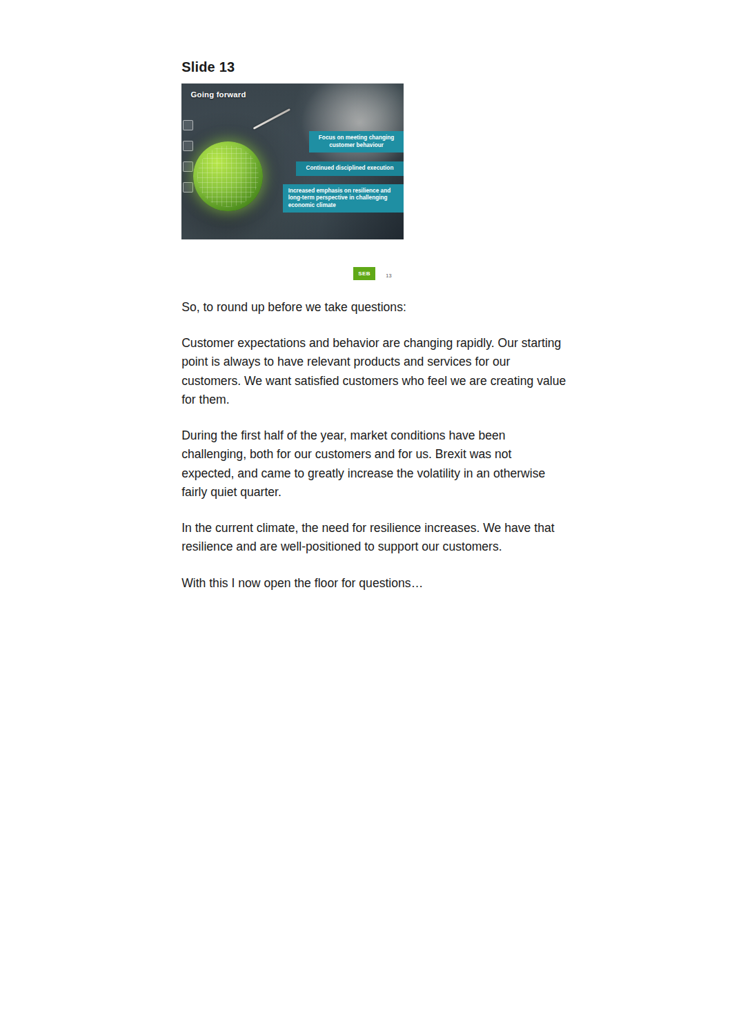Slide 13
Going forward
Focus on meeting changing
customer behaviour
Continued disciplined execution
Increased emphasis on resilience and
long-term perspective in challenging
economic climate
SEB
13
So, to round up before we take questions:
Customer expectations and behavior are changing rapidly. Our starting point is always to have relevant products and services for our customers. We want satisfied customers who feel we are creating value for them.
During the first half of the year, market conditions have been challenging, both for our customers and for us. Brexit was not expected, and came to greatly increase the volatility in an otherwise fairly quiet quarter.
In the current climate, the need for resilience increases. We have that resilience and are well-positioned to support our customers.
With this I now open the floor for questions…